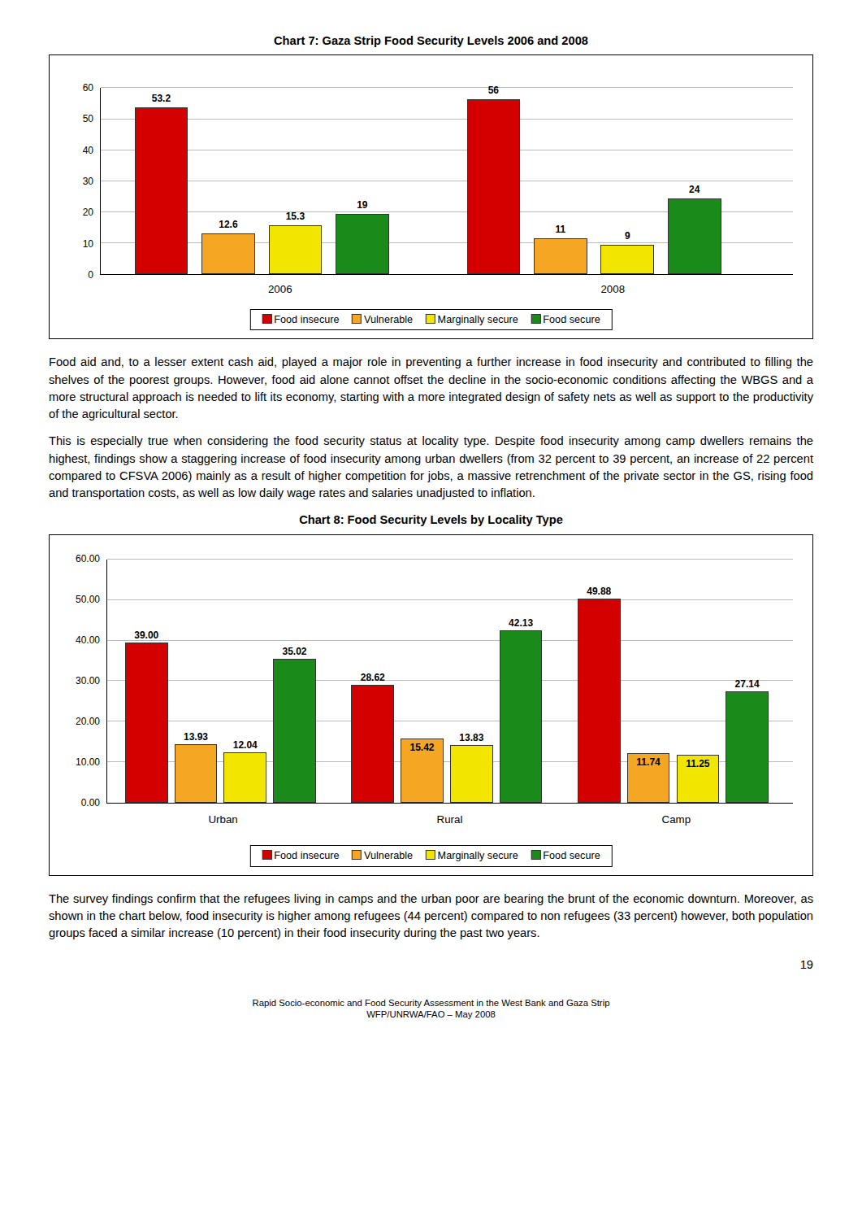Chart 7: Gaza Strip Food Security Levels 2006 and 2008
60 50 40 30 20 10 0
53.2
12.6
15.3
19
56
11
9
24
2006 2008
Food insecure Vulnerable Marginally secure Food secure
Food aid and, to a lesser extent cash aid, played a major role in preventing a further increase in food insecurity and contributed to filling the shelves of the poorest groups. However, food aid alone cannot offset the decline in the socio-economic conditions affecting the WBGS and a more structural approach is needed to lift its economy, starting with a more integrated design of safety nets as well as support to the productivity of the agricultural sector.
This is especially true when considering the food security status at locality type. Despite food insecurity among camp dwellers remains the highest, findings show a staggering increase of food insecurity among urban dwellers (from 32 percent to 39 percent, an increase of 22 percent compared to CFSVA 2006) mainly as a result of higher competition for jobs, a massive retrenchment of the private sector in the GS, rising food and transportation costs, as well as low daily wage rates and salaries unadjusted to inflation.
Chart 8: Food Security Levels by Locality Type
60.00 50.00 40.00 30.00 20.00 10.00 0.00
39.00
13.93
12.04
35.02
28.62
15.42
13.83
42.13
49.88
11.74
11.25
27.14
Urban Rural Camp
Food insecure Vulnerable Marginally secure Food secure
The survey findings confirm that the refugees living in camps and the urban poor are bearing the brunt of the economic downturn. Moreover, as shown in the chart below, food insecurity is higher among refugees (44 percent) compared to non refugees (33 percent) however, both population groups faced a similar increase (10 percent) in their food insecurity during the past two years.
19
Rapid Socio-economic and Food Security Assessment in the West Bank and Gaza Strip
WFP/UNRWA/FAO – May 2008